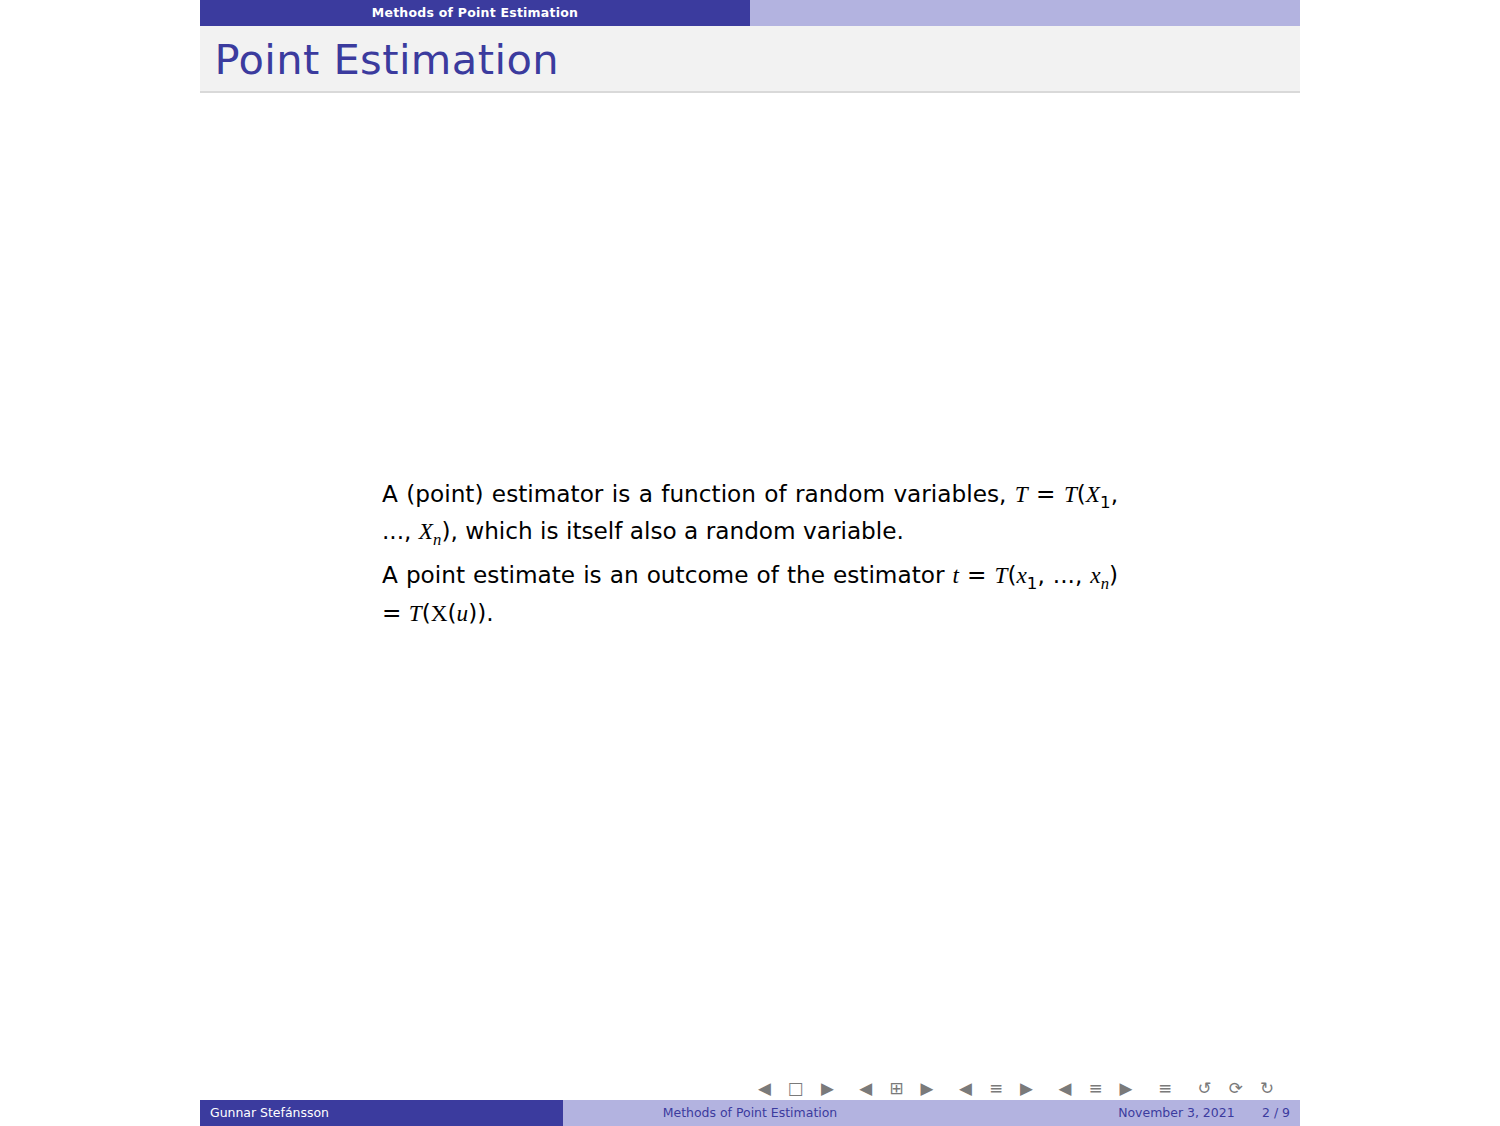Methods of Point Estimation
Point Estimation
A (point) estimator is a function of random variables, T = T(X1, ..., Xn), which is itself also a random variable.
A point estimate is an outcome of the estimator t = T(x1, ..., xn) = T(X(u)).
◀ □ ▶ ◀ ⊞ ▶ ◀ ≡ ▶ ◀ ≡ ▶ ≡ ↺ ⟳ ↻
Gunnar Stefánsson
Methods of Point Estimation
November 3, 20212 / 9